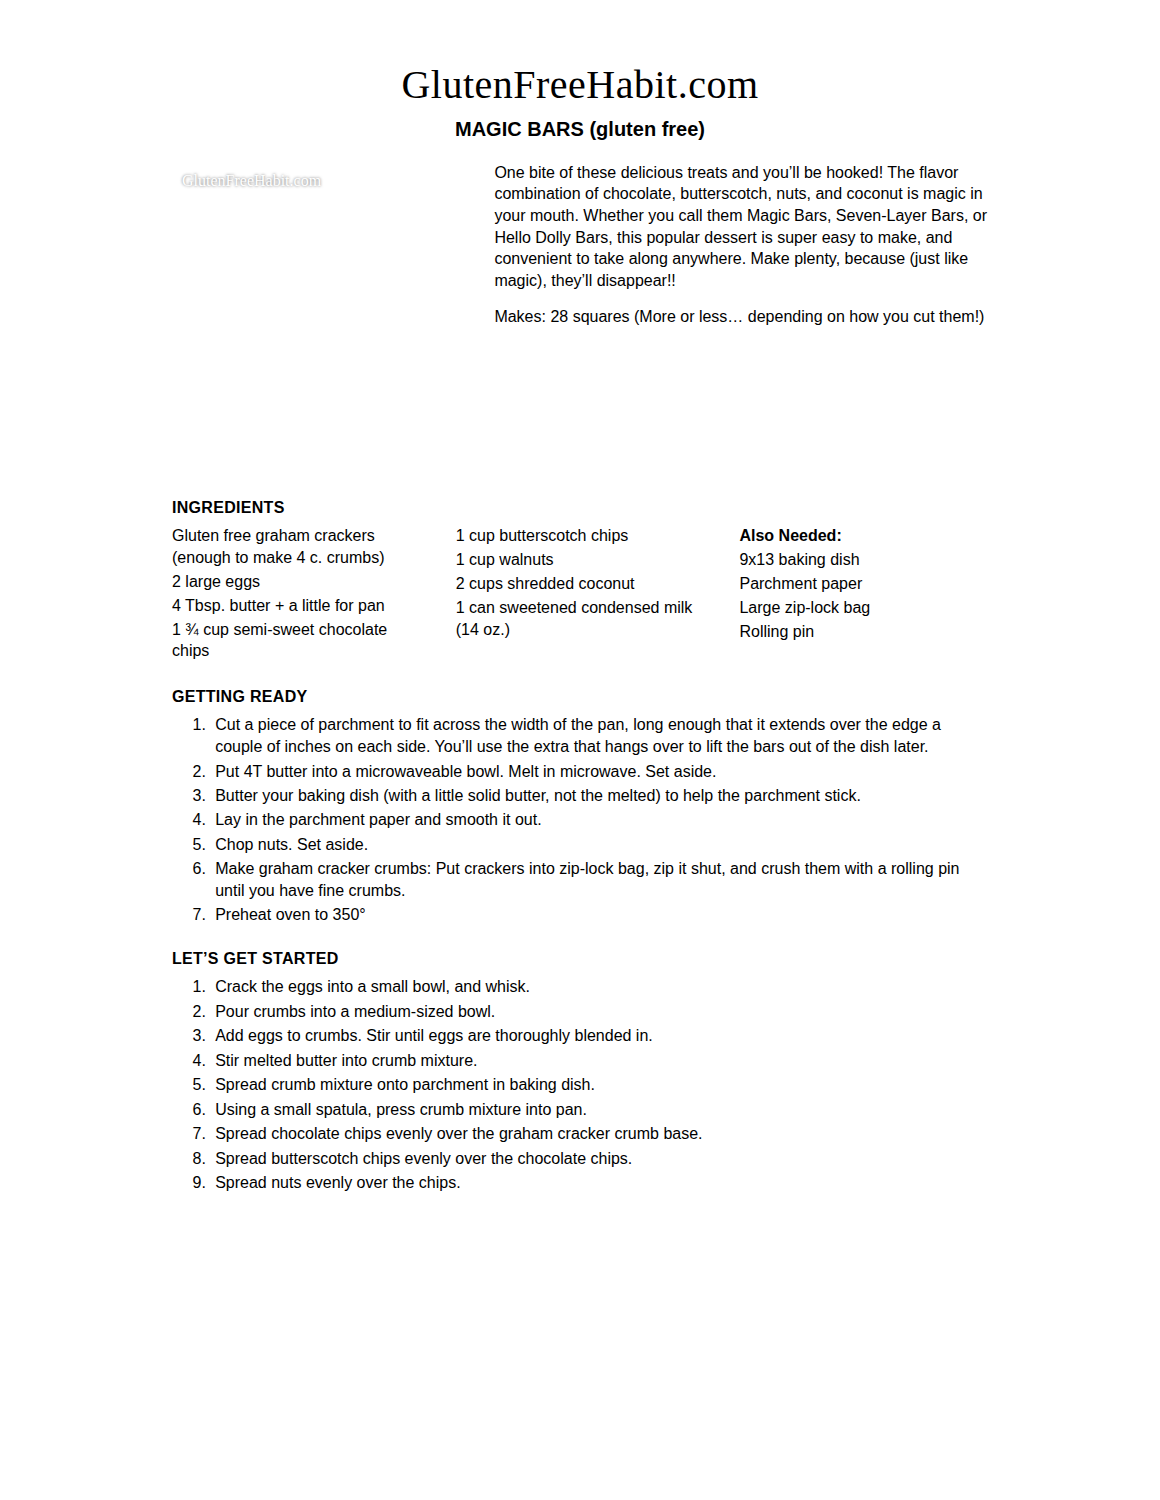GlutenFreeHabit.com
MAGIC BARS (gluten free)
GlutenFreeHabit.com
One bite of these delicious treats and you’ll be hooked! The flavor combination of chocolate, butterscotch, nuts, and coconut is magic in your mouth. Whether you call them Magic Bars, Seven-Layer Bars, or Hello Dolly Bars, this popular dessert is super easy to make, and convenient to take along anywhere. Make plenty, because (just like magic), they’ll disappear!!
Makes: 28 squares (More or less… depending on how you cut them!)
INGREDIENTS
Gluten free graham crackers (enough to make 4 c. crumbs)
2 large eggs
4 Tbsp. butter + a little for pan
1 ¾ cup semi-sweet chocolate chips
1 cup butterscotch chips
1 cup walnuts
2 cups shredded coconut
1 can sweetened condensed milk (14 oz.)
Also Needed:
9x13 baking dish
Parchment paper
Large zip-lock bag
Rolling pin
GETTING READY
Cut a piece of parchment to fit across the width of the pan, long enough that it extends over the edge a couple of inches on each side. You’ll use the extra that hangs over to lift the bars out of the dish later.
Put 4T butter into a microwaveable bowl. Melt in microwave. Set aside.
Butter your baking dish (with a little solid butter, not the melted) to help the parchment stick.
Lay in the parchment paper and smooth it out.
Chop nuts. Set aside.
Make graham cracker crumbs: Put crackers into zip-lock bag, zip it shut, and crush them with a rolling pin until you have fine crumbs.
Preheat oven to 350°
LET’S GET STARTED
Crack the eggs into a small bowl, and whisk.
Pour crumbs into a medium-sized bowl.
Add eggs to crumbs. Stir until eggs are thoroughly blended in.
Stir melted butter into crumb mixture.
Spread crumb mixture onto parchment in baking dish.
Using a small spatula, press crumb mixture into pan.
Spread chocolate chips evenly over the graham cracker crumb base.
Spread butterscotch chips evenly over the chocolate chips.
Spread nuts evenly over the chips.